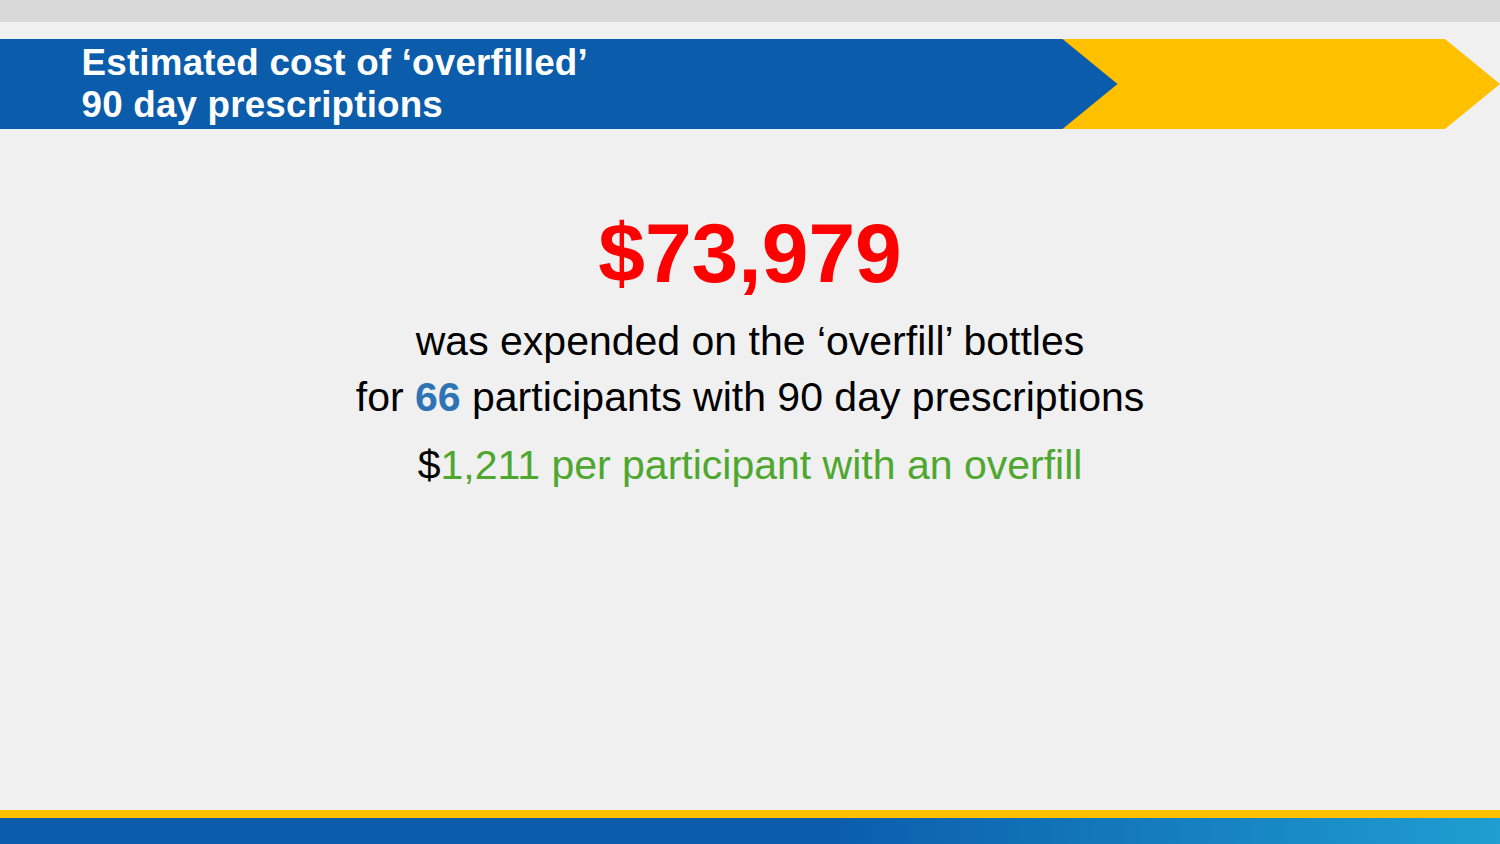Estimated cost of ‘overfilled’
90 day prescriptions
$73,979
was expended on the ‘overfill’ bottles
for 66 participants with 90 day prescriptions
$1,211 per participant with an overfill